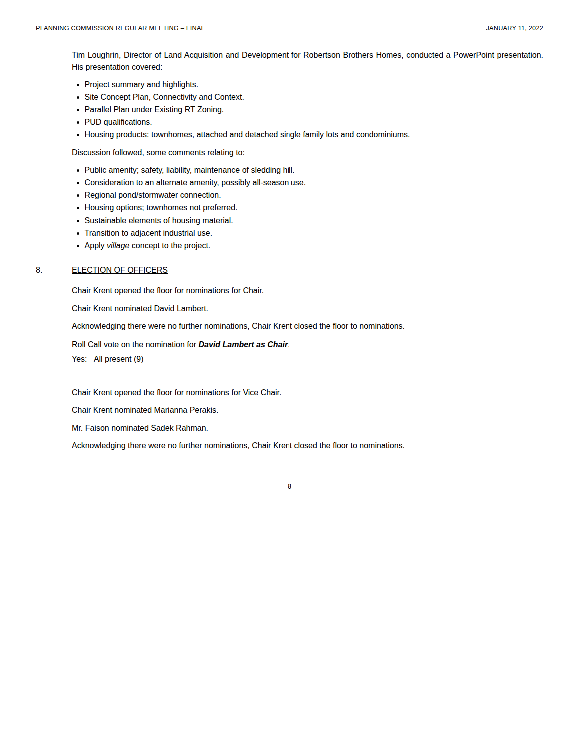Planning Commission Regular Meeting – Final
January 11, 2022
Tim Loughrin, Director of Land Acquisition and Development for Robertson Brothers Homes, conducted a PowerPoint presentation. His presentation covered:
Project summary and highlights.
Site Concept Plan, Connectivity and Context.
Parallel Plan under Existing RT Zoning.
PUD qualifications.
Housing products: townhomes, attached and detached single family lots and condominiums.
Discussion followed, some comments relating to:
Public amenity; safety, liability, maintenance of sledding hill.
Consideration to an alternate amenity, possibly all-season use.
Regional pond/stormwater connection.
Housing options; townhomes not preferred.
Sustainable elements of housing material.
Transition to adjacent industrial use.
Apply village concept to the project.
8.
Election of Officers
Chair Krent opened the floor for nominations for Chair.
Chair Krent nominated David Lambert.
Acknowledging there were no further nominations, Chair Krent closed the floor to nominations.
Roll Call vote on the nomination for David Lambert as Chair.
Yes: All present (9)
Chair Krent opened the floor for nominations for Vice Chair.
Chair Krent nominated Marianna Perakis.
Mr. Faison nominated Sadek Rahman.
Acknowledging there were no further nominations, Chair Krent closed the floor to nominations.
8